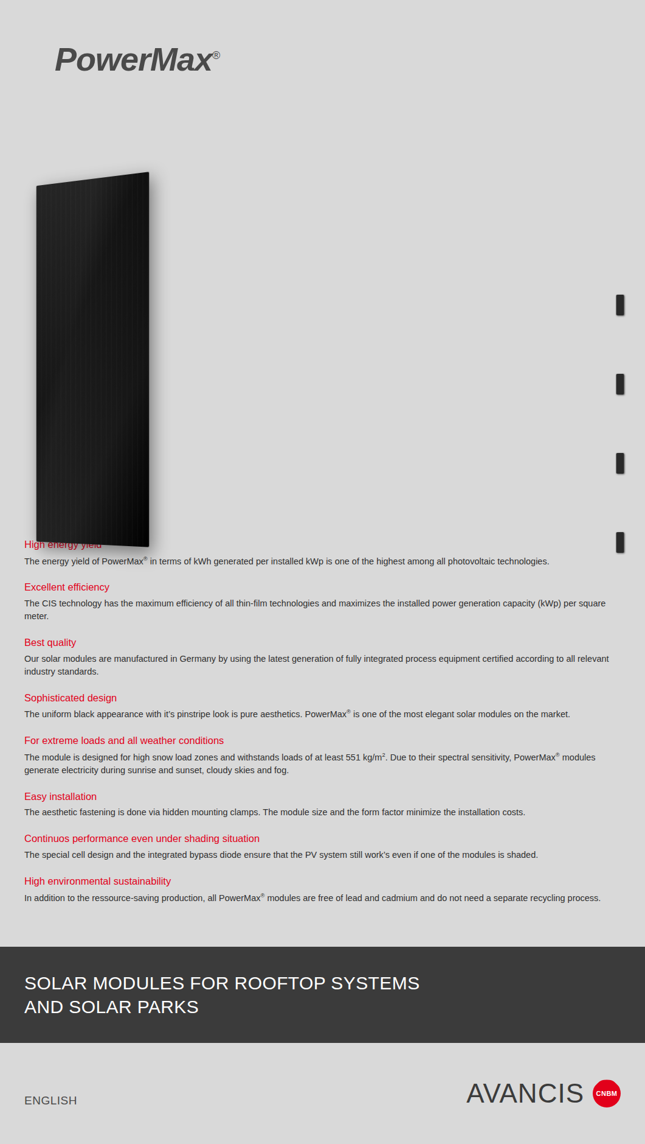PowerMax®
High energy yield
The energy yield of PowerMax® in terms of kWh generated per installed kWp is one of the highest among all photovoltaic technologies.
Excellent efficiency
The CIS technology has the maximum efficiency of all thin-film technologies and maximizes the installed power generation capacity (kWp) per square meter.
Best quality
Our solar modules are manufactured in Germany by using the latest generation of fully integrated process equipment certified according to all relevant industry standards.
Sophisticated design
The uniform black appearance with it’s pinstripe look is pure aesthetics. PowerMax® is one of the most elegant solar modules on the market.
For extreme loads and all weather conditions
The module is designed for high snow load zones and withstands loads of at least 551 kg/m2. Due to their spectral sensitivity, PowerMax® modules generate electricity during sunrise and sunset, cloudy skies and fog.
Easy installation
The aesthetic fastening is done via hidden mounting clamps. The module size and the form factor minimize the installation costs.
Continuos performance even under shading situation
The special cell design and the integrated bypass diode ensure that the PV system still work’s even if one of the modules is shaded.
High environmental sustainability
In addition to the ressource-saving production, all PowerMax® modules are free of lead and cadmium and do not need a separate recycling process.
Solar modules for rooftop systems
and solar parks
English
AVANCIS
CNBM